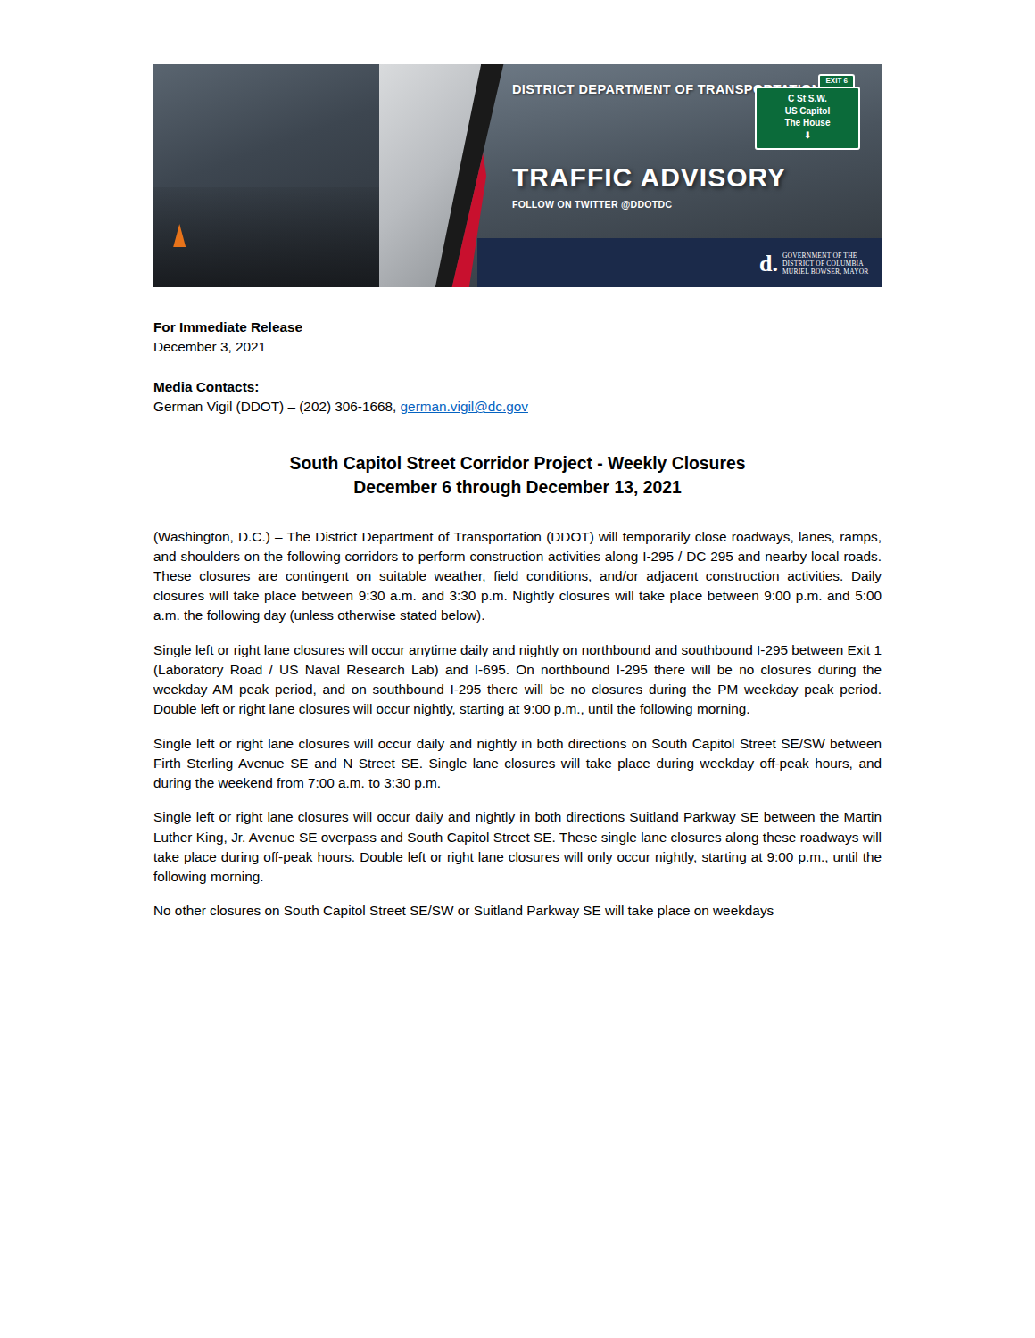DISTRICT DEPARTMENT OF TRANSPORTATION
TRAFFIC ADVISORY
FOLLOW ON TWITTER @DDOTDC
EXIT 6
C St S.W.
US Capitol
The House
⬇
d. GOVERNMENT OF THE
DISTRICT OF COLUMBIA
MURIEL BOWSER, MAYOR
For Immediate Release
December 3, 2021
Media Contacts:
German Vigil (DDOT) – (202) 306-1668, german.vigil@dc.gov
South Capitol Street Corridor Project - Weekly Closures
December 6 through December 13, 2021
(Washington, D.C.) – The District Department of Transportation (DDOT) will temporarily close roadways, lanes, ramps, and shoulders on the following corridors to perform construction activities along I-295 / DC 295 and nearby local roads. These closures are contingent on suitable weather, field conditions, and/or adjacent construction activities. Daily closures will take place between 9:30 a.m. and 3:30 p.m. Nightly closures will take place between 9:00 p.m. and 5:00 a.m. the following day (unless otherwise stated below).
Single left or right lane closures will occur anytime daily and nightly on northbound and southbound I-295 between Exit 1 (Laboratory Road / US Naval Research Lab) and I-695. On northbound I-295 there will be no closures during the weekday AM peak period, and on southbound I-295 there will be no closures during the PM weekday peak period. Double left or right lane closures will occur nightly, starting at 9:00 p.m., until the following morning.
Single left or right lane closures will occur daily and nightly in both directions on South Capitol Street SE/SW between Firth Sterling Avenue SE and N Street SE. Single lane closures will take place during weekday off-peak hours, and during the weekend from 7:00 a.m. to 3:30 p.m.
Single left or right lane closures will occur daily and nightly in both directions Suitland Parkway SE between the Martin Luther King, Jr. Avenue SE overpass and South Capitol Street SE. These single lane closures along these roadways will take place during off-peak hours. Double left or right lane closures will only occur nightly, starting at 9:00 p.m., until the following morning.
No other closures on South Capitol Street SE/SW or Suitland Parkway SE will take place on weekdays